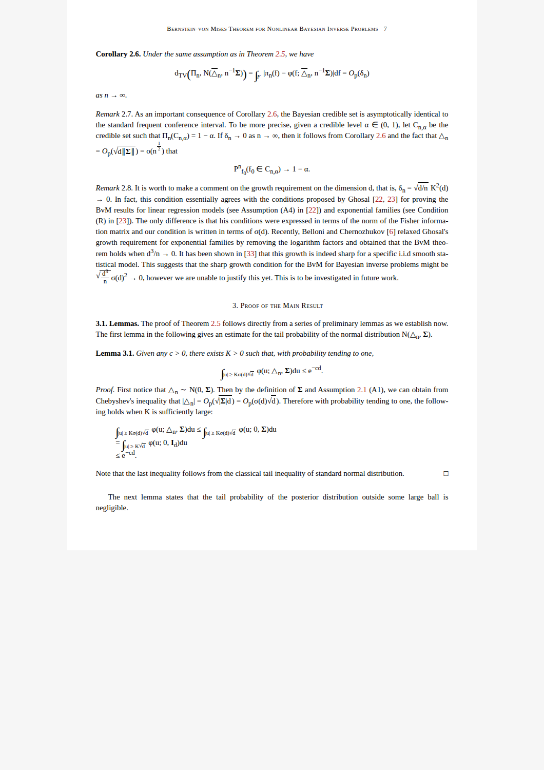Bernstein-von Mises Theorem for Nonlinear Bayesian Inverse Problems 7
Corollary 2.6. Under the same assumption as in Theorem 2.5, we have
dTV(Πn, N(△n, n−1Σ)) = ∫F |πn(f) − φ(f; △n, n−1Σ)|df = Op(δn)
as n → ∞.
Remark 2.7. As an important consequence of Corollary 2.6, the Bayesian credible set is asymptotically identical to the standard frequent conference interval. To be more precise, given a credible level α ∈ (0, 1), let Cn,α be the credible set such that Πn(Cn,α) = 1 − α. If δn → 0 as n → ∞, then it follows from Corollary 2.6 and the fact that △n = Op(d∥Σ∥) = o(n12) that
Pnf0(f0 ∈ Cn,α) → 1 − α.
Remark 2.8. It is worth to make a comment on the growth requirement on the dimension d, that is, δn = d/n K2(d) → 0. In fact, this condition essentially agrees with the conditions proposed by Ghosal [22, 23] for proving the BvM results for linear regression models (see Assumption (A4) in [22]) and exponential families (see Condition (R) in [23]). The only difference is that his conditions were expressed in terms of the norm of the Fisher information matrix and our condition is written in terms of σ(d). Recently, Belloni and Chernozhukov [6] relaxed Ghosal's growth requirement for exponential families by removing the logarithm factors and obtained that the BvM theorem holds when d3/n → 0. It has been shown in [33] that this growth is indeed sharp for a specific i.i.d smooth statistical model. This suggests that the sharp growth condition for the BvM for Bayesian inverse problems might be d3 nσ(d)2 → 0, however we are unable to justify this yet. This is to be investigated in future work.
3. Proof of the Main Result
3.1. Lemmas. The proof of Theorem 2.5 follows directly from a series of preliminary lemmas as we establish now. The first lemma in the following gives an estimate for the tail probability of the normal distribution N(△n, Σ).
Lemma 3.1. Given any c > 0, there exists K > 0 such that, with probability tending to one,
∫|u| ≥ Kσ(d)d φ(u; △n, Σ)du ≤ e−cd.
Proof. First notice that △n ∼ N(0, Σ). Then by the definition of Σ and Assumption 2.1 (A1), we can obtain from Chebyshev's inequality that |△n| = Op(|Σ|d) = Op(σ(d)d). Therefore with probability tending to one, the following holds when K is sufficiently large:
∫|u| ≥ Kσ(d)d φ(u; △n, Σ)du ≤ ∫|u| ≥ Kσ(d)d φ(u; 0, Σ)du
= ∫|u| ≥ Kd φ(u; 0, Id)du
≤ e−cd.
Note that the last inequality follows from the classical tail inequality of standard normal distribution. □
The next lemma states that the tail probability of the posterior distribution outside some large ball is negligible.